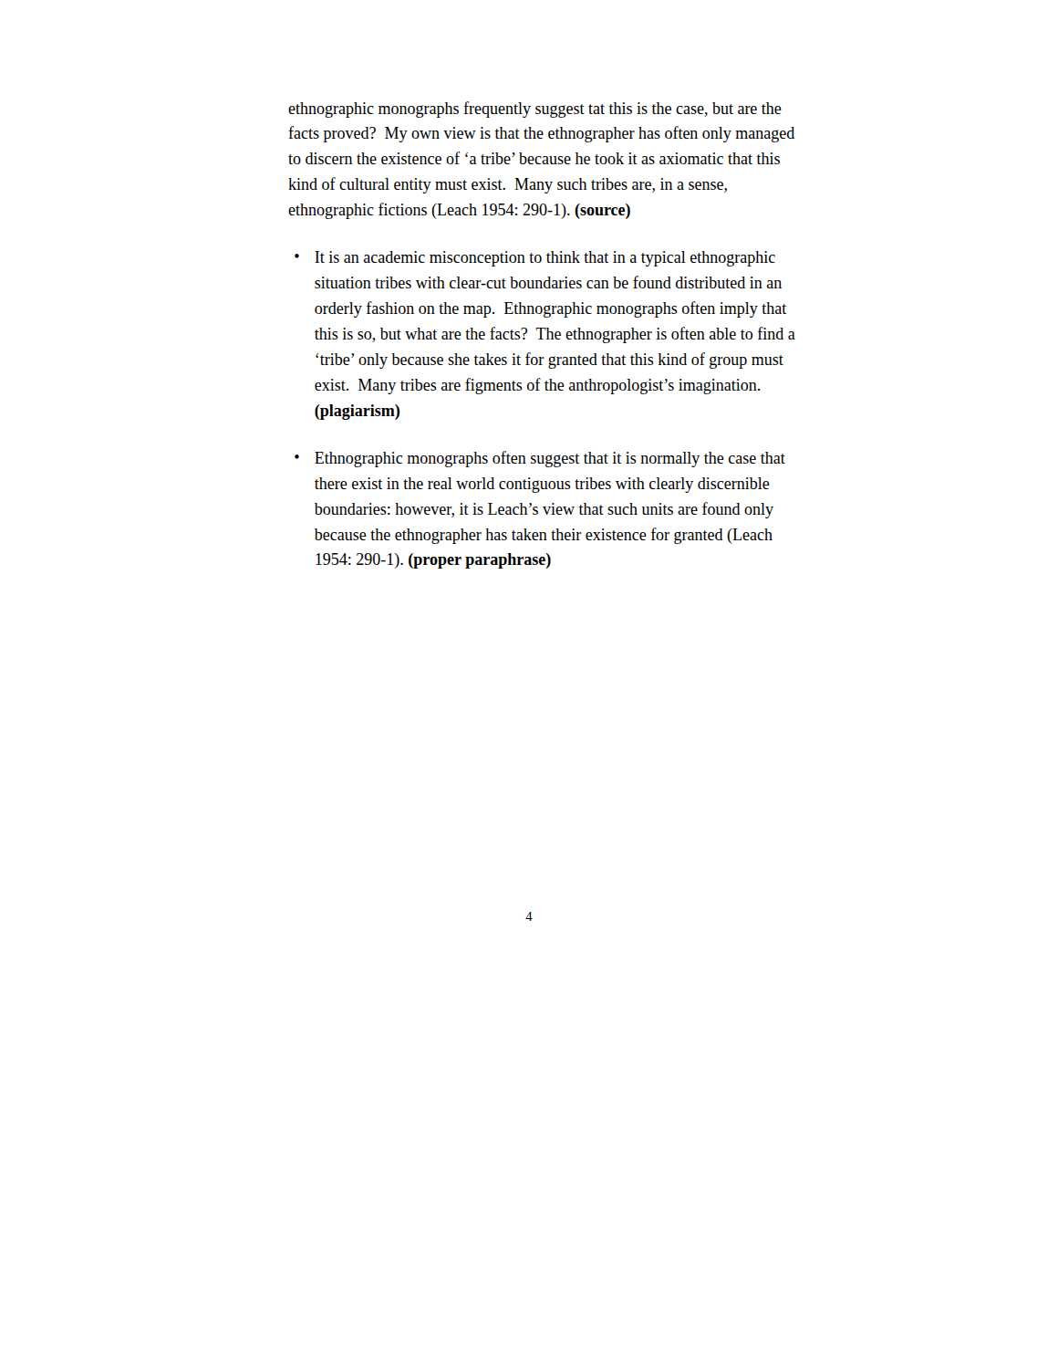ethnographic monographs frequently suggest tat this is the case, but are the facts proved? My own view is that the ethnographer has often only managed to discern the existence of ‘a tribe’ because he took it as axiomatic that this kind of cultural entity must exist. Many such tribes are, in a sense, ethnographic fictions (Leach 1954: 290-1). (source)
It is an academic misconception to think that in a typical ethnographic situation tribes with clear-cut boundaries can be found distributed in an orderly fashion on the map. Ethnographic monographs often imply that this is so, but what are the facts? The ethnographer is often able to find a ‘tribe’ only because she takes it for granted that this kind of group must exist. Many tribes are figments of the anthropologist’s imagination. (plagiarism)
Ethnographic monographs often suggest that it is normally the case that there exist in the real world contiguous tribes with clearly discernible boundaries: however, it is Leach’s view that such units are found only because the ethnographer has taken their existence for granted (Leach 1954: 290-1). (proper paraphrase)
4